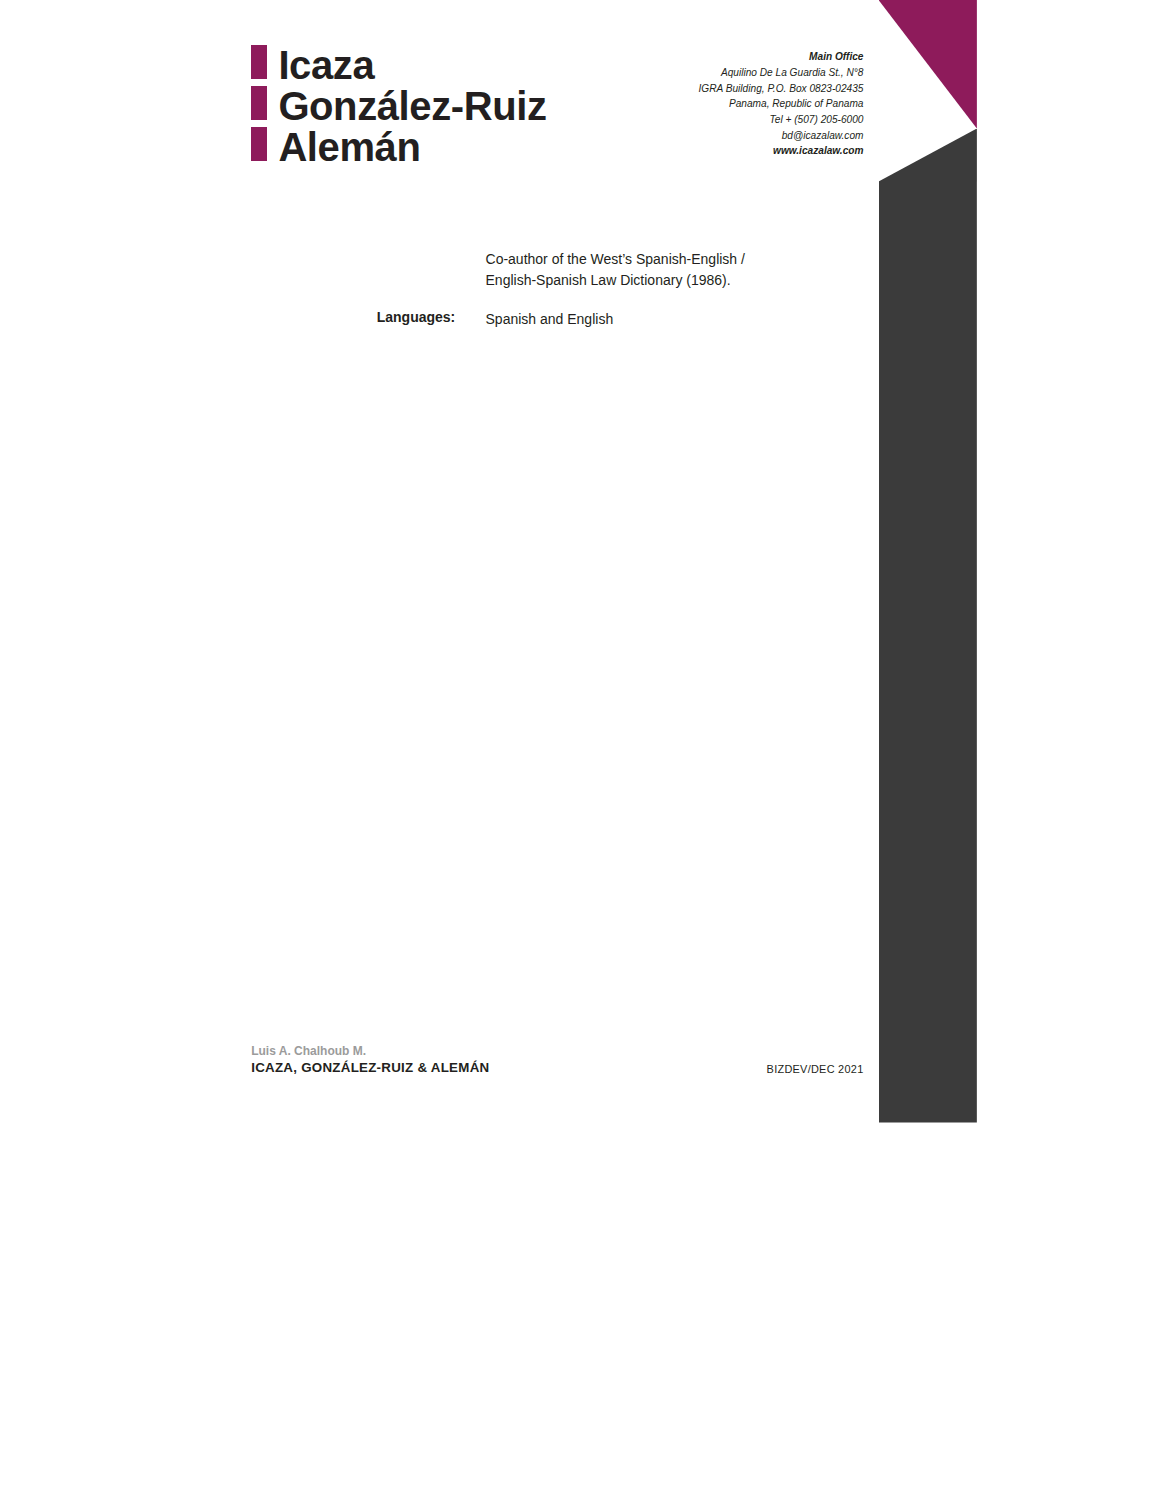Icaza
González-Ruiz
Alemán
Main Office
Aquilino De La Guardia St., N°8
IGRA Building, P.O. Box 0823-02435
Panama, Republic of Panama
Tel + (507) 205-6000
bd@icazalaw.com
www.icazalaw.com
Co-author of the West’s Spanish-English / English-Spanish Law Dictionary (1986).
Languages:
Spanish and English
Luis A. Chalhoub M.
ICAZA, GONZÁLEZ-RUIZ & ALEMÁN
BIZDEV/DEC 2021